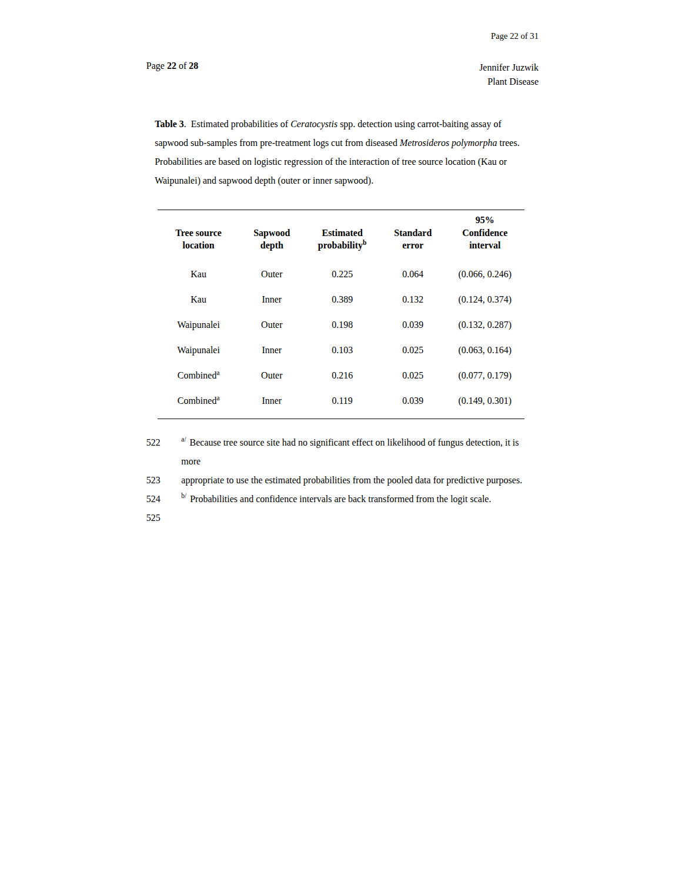Page 22 of 31
Page 22 of 28
Jennifer Juzwik
Plant Disease
Table 3. Estimated probabilities of Ceratocystis spp. detection using carrot-baiting assay of sapwood sub-samples from pre-treatment logs cut from diseased Metrosideros polymorpha trees. Probabilities are based on logistic regression of the interaction of tree source location (Kau or Waipunalei) and sapwood depth (outer or inner sapwood).
| Tree source location | Sapwood depth | Estimated probability b | Standard error | 95% Confidence interval |
| --- | --- | --- | --- | --- |
| Kau | Outer | 0.225 | 0.064 | (0.066, 0.246) |
| Kau | Inner | 0.389 | 0.132 | (0.124, 0.374) |
| Waipunalei | Outer | 0.198 | 0.039 | (0.132, 0.287) |
| Waipunalei | Inner | 0.103 | 0.025 | (0.063, 0.164) |
| Combined a | Outer | 0.216 | 0.025 | (0.077, 0.179) |
| Combined a | Inner | 0.119 | 0.039 | (0.149, 0.301) |
522
a/ Because tree source site had no significant effect on likelihood of fungus detection, it is more
523
appropriate to use the estimated probabilities from the pooled data for predictive purposes.
524
b/ Probabilities and confidence intervals are back transformed from the logit scale.
525